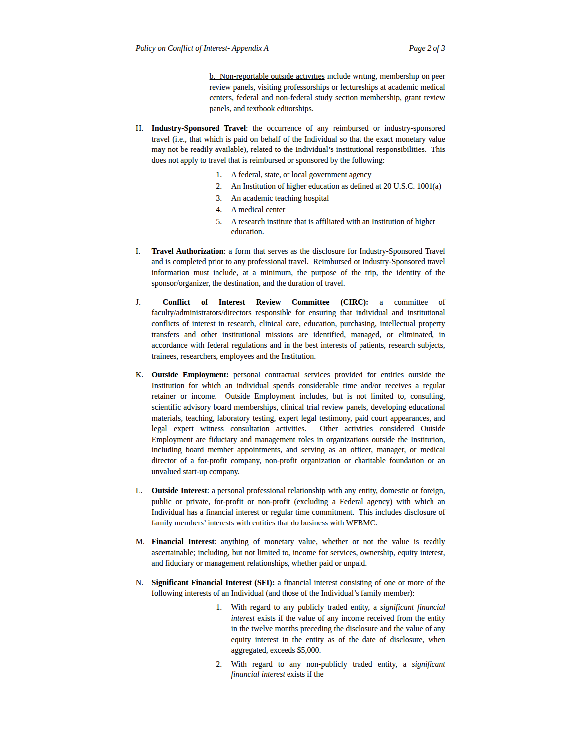Policy on Conflict of Interest- Appendix A
Page 2 of 3
b. Non-reportable outside activities include writing, membership on peer review panels, visiting professorships or lectureships at academic medical centers, federal and non-federal study section membership, grant review panels, and textbook editorships.
H. Industry-Sponsored Travel: the occurrence of any reimbursed or industry-sponsored travel (i.e., that which is paid on behalf of the Individual so that the exact monetary value may not be readily available), related to the Individual’s institutional responsibilities. This does not apply to travel that is reimbursed or sponsored by the following:
1. A federal, state, or local government agency
2. An Institution of higher education as defined at 20 U.S.C. 1001(a)
3. An academic teaching hospital
4. A medical center
5. A research institute that is affiliated with an Institution of higher education.
I. Travel Authorization: a form that serves as the disclosure for Industry-Sponsored Travel and is completed prior to any professional travel. Reimbursed or Industry-Sponsored travel information must include, at a minimum, the purpose of the trip, the identity of the sponsor/organizer, the destination, and the duration of travel.
J. Conflict of Interest Review Committee (CIRC): a committee of faculty/administrators/directors responsible for ensuring that individual and institutional conflicts of interest in research, clinical care, education, purchasing, intellectual property transfers and other institutional missions are identified, managed, or eliminated, in accordance with federal regulations and in the best interests of patients, research subjects, trainees, researchers, employees and the Institution.
K. Outside Employment: personal contractual services provided for entities outside the Institution for which an individual spends considerable time and/or receives a regular retainer or income. Outside Employment includes, but is not limited to, consulting, scientific advisory board memberships, clinical trial review panels, developing educational materials, teaching, laboratory testing, expert legal testimony, paid court appearances, and legal expert witness consultation activities. Other activities considered Outside Employment are fiduciary and management roles in organizations outside the Institution, including board member appointments, and serving as an officer, manager, or medical director of a for-profit company, non-profit organization or charitable foundation or an unvalued start-up company.
L. Outside Interest: a personal professional relationship with any entity, domestic or foreign, public or private, for-profit or non-profit (excluding a Federal agency) with which an Individual has a financial interest or regular time commitment. This includes disclosure of family members’ interests with entities that do business with WFBMC.
M. Financial Interest: anything of monetary value, whether or not the value is readily ascertainable; including, but not limited to, income for services, ownership, equity interest, and fiduciary or management relationships, whether paid or unpaid.
N. Significant Financial Interest (SFI): a financial interest consisting of one or more of the following interests of an Individual (and those of the Individual’s family member):
1. With regard to any publicly traded entity, a significant financial interest exists if the value of any income received from the entity in the twelve months preceding the disclosure and the value of any equity interest in the entity as of the date of disclosure, when aggregated, exceeds $5,000.
2. With regard to any non-publicly traded entity, a significant financial interest exists if the